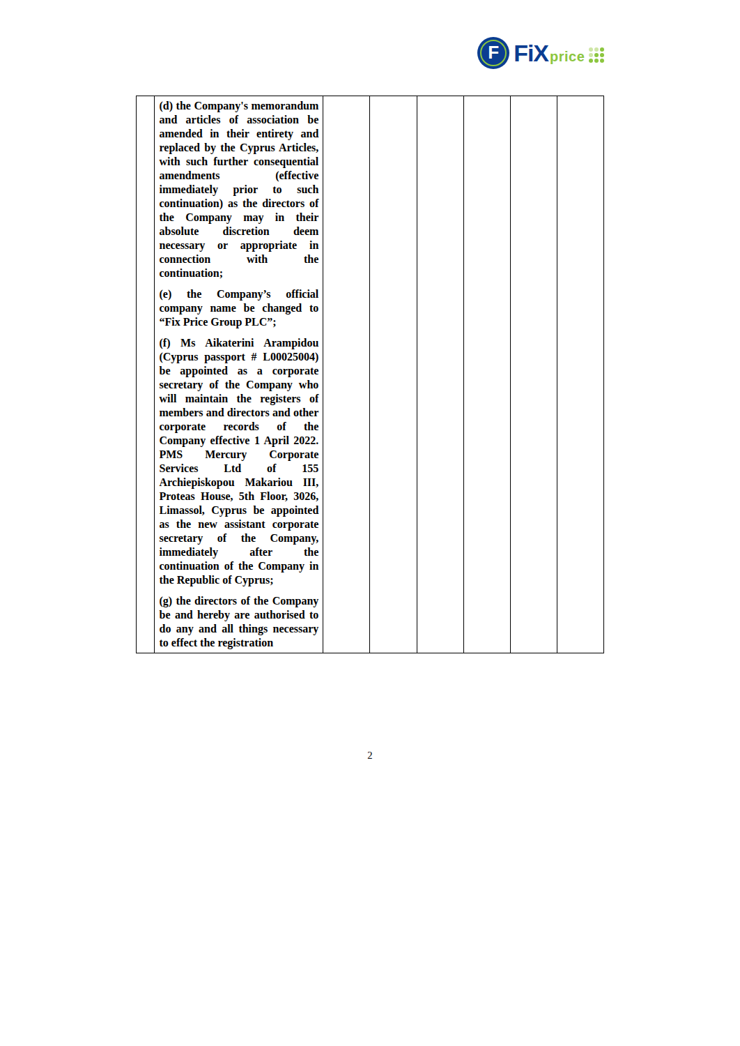F
FiX price
| | (d) the Company's memorandum and articles of association be amended in their entirety and replaced by the Cyprus Articles, with such further consequential amendments (effective immediately prior to such continuation) as the directors of the Company may in their absolute discretion deem necessary or appropriate in connection with the continuation; (e) the Company’s official company name be changed to “Fix Price Group PLC”; (f) Ms Aikaterini Arampidou (Cyprus passport # L00025004) be appointed as a corporate secretary of the Company who will maintain the registers of members and directors and other corporate records of the Company effective 1 April 2022. PMS Mercury Corporate Services Ltd of 155 Archiepiskopou Makariou III, Proteas House, 5th Floor, 3026, Limassol, Cyprus be appointed as the new assistant corporate secretary of the Company, immediately after the continuation of the Company in the Republic of Cyprus; (g) the directors of the Company be and hereby are authorised to do any and all things necessary to effect the registration | | | | | | |
2